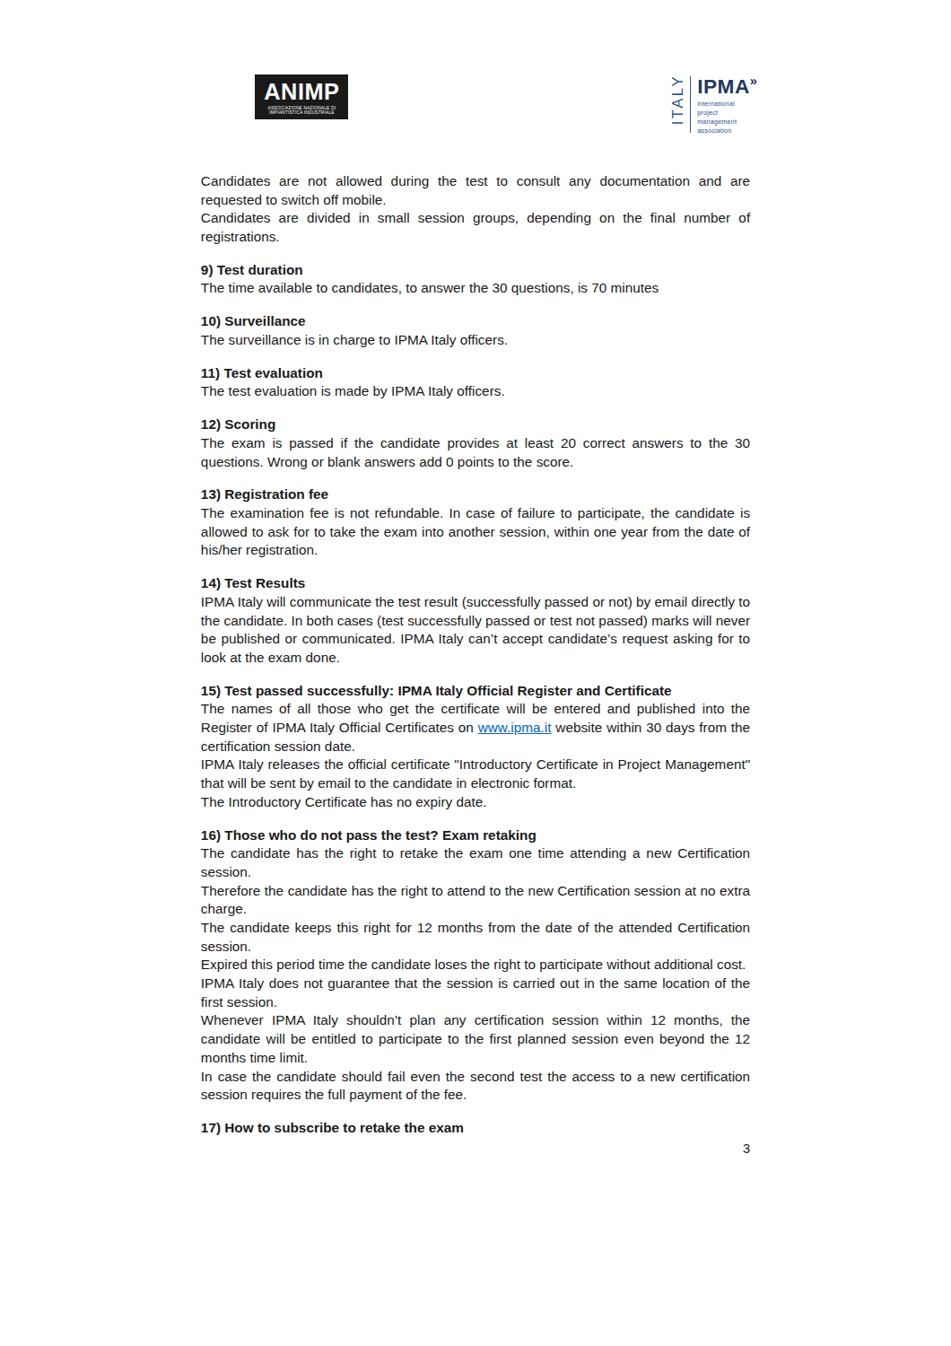ANIMP Associazione Nazionale di Impiantistica Industriale
ITALY
IPMA»
international
project
management
association
Candidates are not allowed during the test to consult any documentation and are requested to switch off mobile.
Candidates are divided in small session groups, depending on the final number of registrations.
9) Test duration
The time available to candidates, to answer the 30 questions, is 70 minutes
10) Surveillance
The surveillance is in charge to IPMA Italy officers.
11) Test evaluation
The test evaluation is made by IPMA Italy officers.
12) Scoring
The exam is passed if the candidate provides at least 20 correct answers to the 30 questions. Wrong or blank answers add 0 points to the score.
13) Registration fee
The examination fee is not refundable. In case of failure to participate, the candidate is allowed to ask for to take the exam into another session, within one year from the date of his/her registration.
14) Test Results
IPMA Italy will communicate the test result (successfully passed or not) by email directly to the candidate. In both cases (test successfully passed or test not passed) marks will never be published or communicated. IPMA Italy can’t accept candidate’s request asking for to look at the exam done.
15) Test passed successfully: IPMA Italy Official Register and Certificate
The names of all those who get the certificate will be entered and published into the Register of IPMA Italy Official Certificates on www.ipma.it website within 30 days from the certification session date.
IPMA Italy releases the official certificate "Introductory Certificate in Project Management" that will be sent by email to the candidate in electronic format.
The Introductory Certificate has no expiry date.
16) Those who do not pass the test? Exam retaking
The candidate has the right to retake the exam one time attending a new Certification session.
Therefore the candidate has the right to attend to the new Certification session at no extra charge.
The candidate keeps this right for 12 months from the date of the attended Certification session.
Expired this period time the candidate loses the right to participate without additional cost.
IPMA Italy does not guarantee that the session is carried out in the same location of the first session.
Whenever IPMA Italy shouldn’t plan any certification session within 12 months, the candidate will be entitled to participate to the first planned session even beyond the 12 months time limit.
In case the candidate should fail even the second test the access to a new certification session requires the full payment of the fee.
17) How to subscribe to retake the exam
3